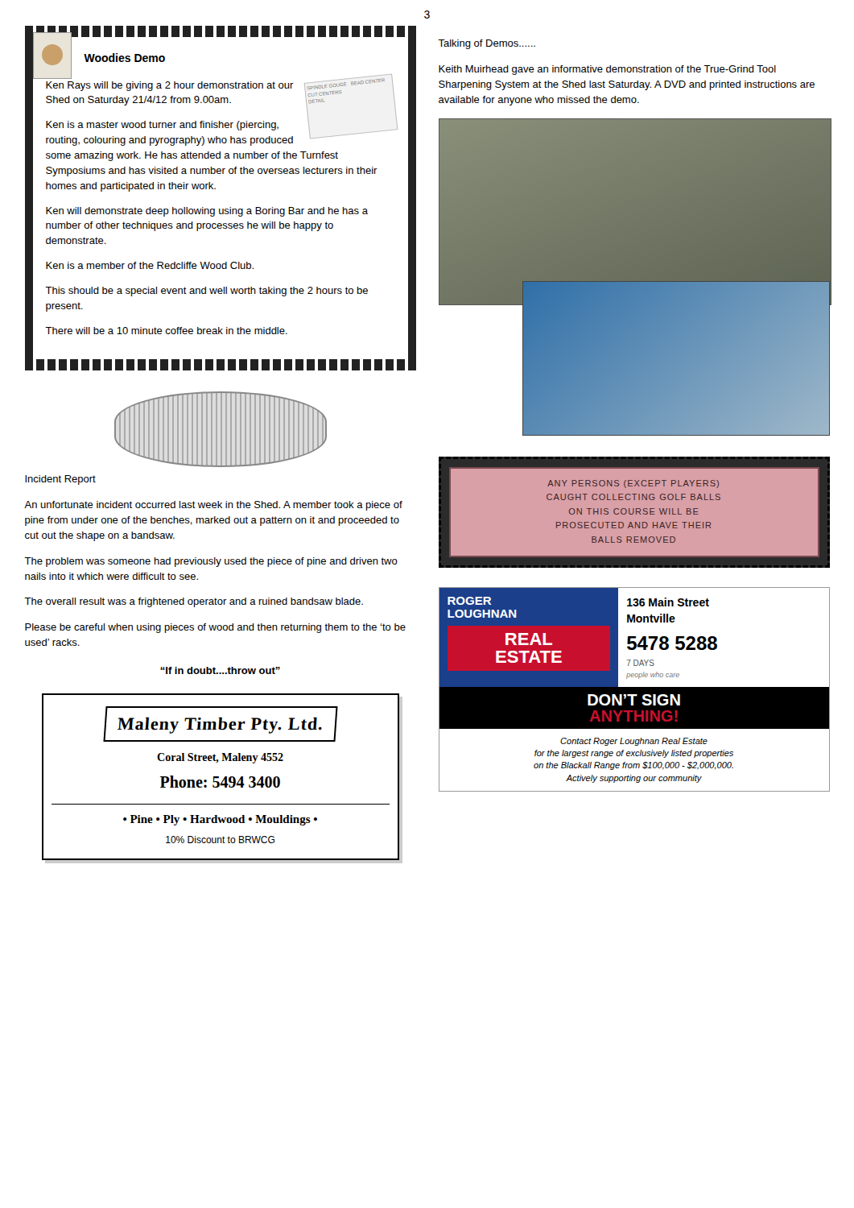3
Woodies Demo
SPINDLE GOUGE BEAD CENTER
CUT CENTERS
DETAIL
Ken Rays will be giving a 2 hour demonstration at our Shed on Saturday 21/4/12 from 9.00am.
Ken is a master wood turner and finisher (piercing, routing, colouring and pyrography) who has produced some amazing work. He has attended a number of the Turnfest Symposiums and has visited a number of the overseas lecturers in their homes and participated in their work.
Ken will demonstrate deep hollowing using a Boring Bar and he has a number of other techniques and processes he will be happy to demonstrate.
Ken is a member of the Redcliffe Wood Club.
This should be a special event and well worth taking the 2 hours to be present.
There will be a 10 minute coffee break in the middle.
Incident Report
An unfortunate incident occurred last week in the Shed. A member took a piece of pine from under one of the benches, marked out a pattern on it and proceeded to cut out the shape on a bandsaw.
The problem was someone had previously used the piece of pine and driven two nails into it which were difficult to see.
The overall result was a frightened operator and a ruined bandsaw blade.
Please be careful when using pieces of wood and then returning them to the ‘to be used’ racks.
“If in doubt....throw out”
Maleny Timber Pty. Ltd.
Coral Street, Maleny 4552
Phone: 5494 3400
• Pine • Ply • Hardwood • Mouldings •
10% Discount to BRWCG
Talking of Demos......
Keith Muirhead gave an informative demonstration of the True-Grind Tool Sharpening System at the Shed last Saturday. A DVD and printed instructions are available for anyone who missed the demo.
ANY PERSONS (EXCEPT PLAYERS)
CAUGHT COLLECTING GOLF BALLS
ON THIS COURSE WILL BE
PROSECUTED AND HAVE THEIR
BALLS REMOVED
ROGER
LOUGHNAN
REAL
ESTATE
136 Main Street
Montville
5478 5288
7 DAYS
people who care
DON’T SIGN
ANYTHING!
Contact Roger Loughnan Real Estate
for the largest range of exclusively listed properties
on the Blackall Range from $100,000 - $2,000,000.
Actively supporting our community